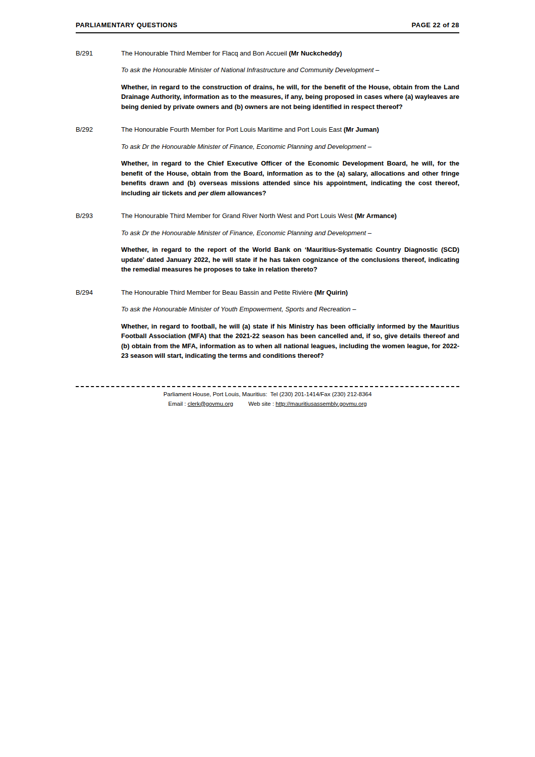PARLIAMENTARY QUESTIONS PAGE 22 of 28
B/291
The Honourable Third Member for Flacq and Bon Accueil (Mr Nuckcheddy)
To ask the Honourable Minister of National Infrastructure and Community Development –
Whether, in regard to the construction of drains, he will, for the benefit of the House, obtain from the Land Drainage Authority, information as to the measures, if any, being proposed in cases where (a) wayleaves are being denied by private owners and (b) owners are not being identified in respect thereof?
B/292
The Honourable Fourth Member for Port Louis Maritime and Port Louis East (Mr Juman)
To ask Dr the Honourable Minister of Finance, Economic Planning and Development –
Whether, in regard to the Chief Executive Officer of the Economic Development Board, he will, for the benefit of the House, obtain from the Board, information as to the (a) salary, allocations and other fringe benefits drawn and (b) overseas missions attended since his appointment, indicating the cost thereof, including air tickets and per diem allowances?
B/293
The Honourable Third Member for Grand River North West and Port Louis West (Mr Armance)
To ask Dr the Honourable Minister of Finance, Economic Planning and Development –
Whether, in regard to the report of the World Bank on ‘Mauritius-Systematic Country Diagnostic (SCD) update’ dated January 2022, he will state if he has taken cognizance of the conclusions thereof, indicating the remedial measures he proposes to take in relation thereto?
B/294
The Honourable Third Member for Beau Bassin and Petite Rivière (Mr Quirin)
To ask the Honourable Minister of Youth Empowerment, Sports and Recreation –
Whether, in regard to football, he will (a) state if his Ministry has been officially informed by the Mauritius Football Association (MFA) that the 2021-22 season has been cancelled and, if so, give details thereof and (b) obtain from the MFA, information as to when all national leagues, including the women league, for 2022-23 season will start, indicating the terms and conditions thereof?
Parliament House, Port Louis, Mauritius: Tel (230) 201-1414/Fax (230) 212-8364
Email : clerk@govmu.org Web site : http://mauritiusassembly.govmu.org